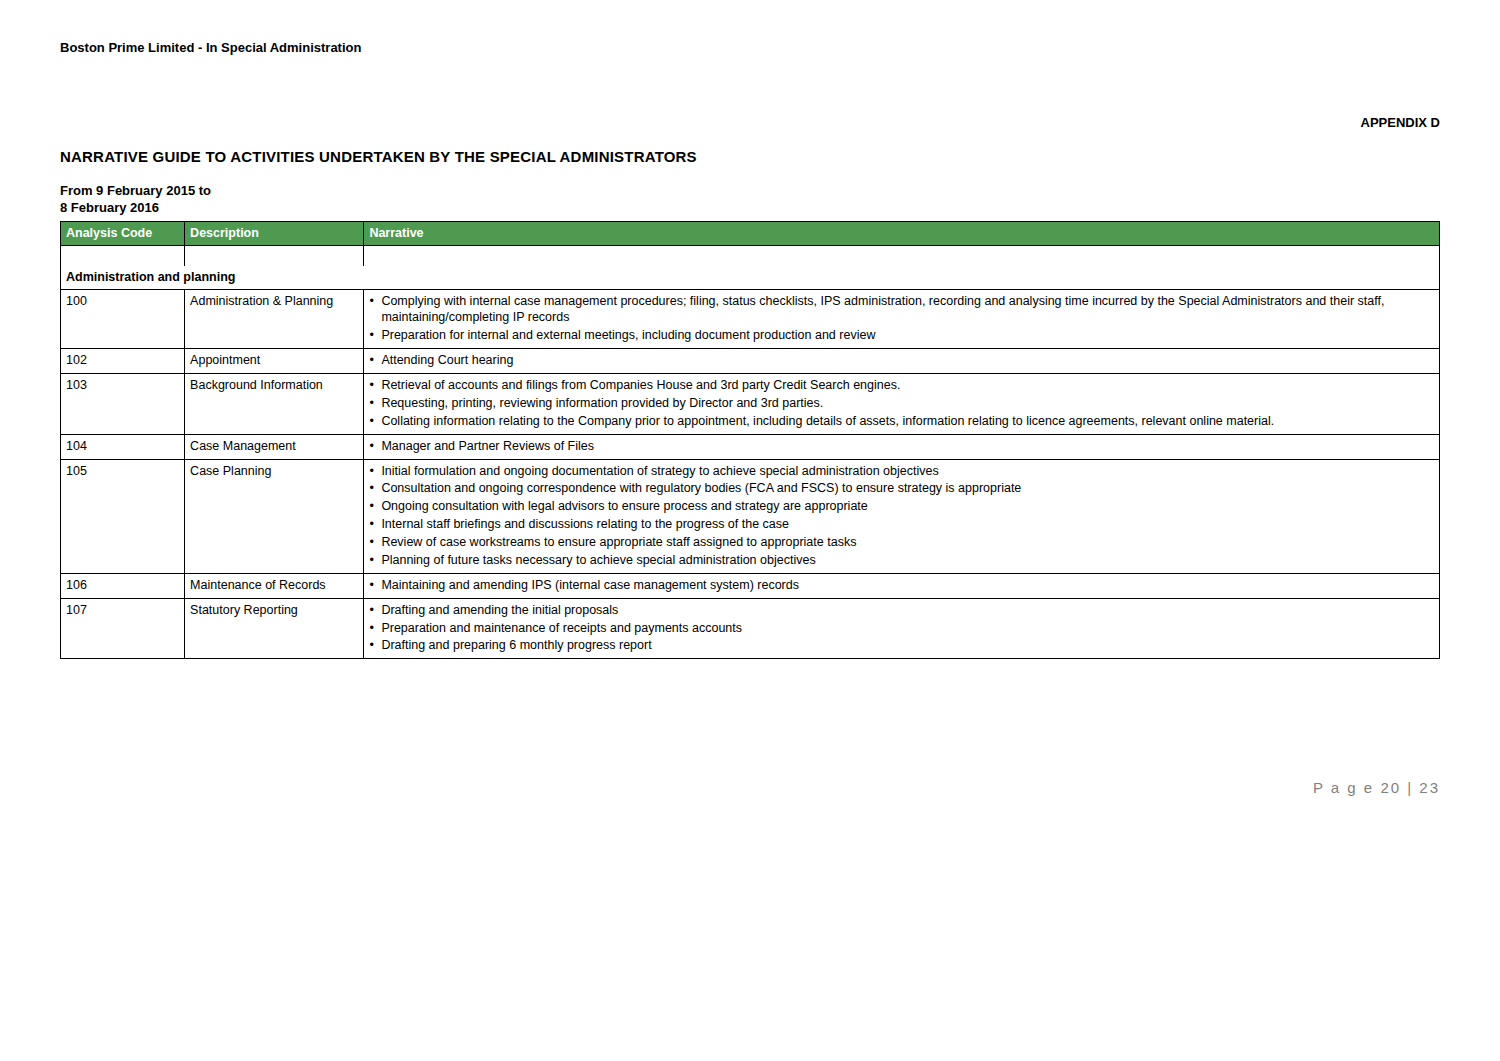Boston Prime Limited - In Special Administration
APPENDIX D
NARRATIVE GUIDE TO ACTIVITIES UNDERTAKEN BY THE SPECIAL ADMINISTRATORS
From 9 February 2015 to
8 February 2016
| Analysis Code | Description | Narrative |
| --- | --- | --- |
| Administration and planning |
| 100 | Administration & Planning | Complying with internal case management procedures; filing, status checklists, IPS administration, recording and analysing time incurred by the Special Administrators and their staff, maintaining/completing IP records Preparation for internal and external meetings, including document production and review |
| 102 | Appointment | Attending Court hearing |
| 103 | Background Information | Retrieval of accounts and filings from Companies House and 3rd party Credit Search engines. Requesting, printing, reviewing information provided by Director and 3rd parties. Collating information relating to the Company prior to appointment, including details of assets, information relating to licence agreements, relevant online material. |
| 104 | Case Management | Manager and Partner Reviews of Files |
| 105 | Case Planning | Initial formulation and ongoing documentation of strategy to achieve special administration objectives Consultation and ongoing correspondence with regulatory bodies (FCA and FSCS) to ensure strategy is appropriate Ongoing consultation with legal advisors to ensure process and strategy are appropriate Internal staff briefings and discussions relating to the progress of the case Review of case workstreams to ensure appropriate staff assigned to appropriate tasks Planning of future tasks necessary to achieve special administration objectives |
| 106 | Maintenance of Records | Maintaining and amending IPS (internal case management system) records |
| 107 | Statutory Reporting | Drafting and amending the initial proposals Preparation and maintenance of receipts and payments accounts Drafting and preparing 6 monthly progress report |
P a g e 20 | 23